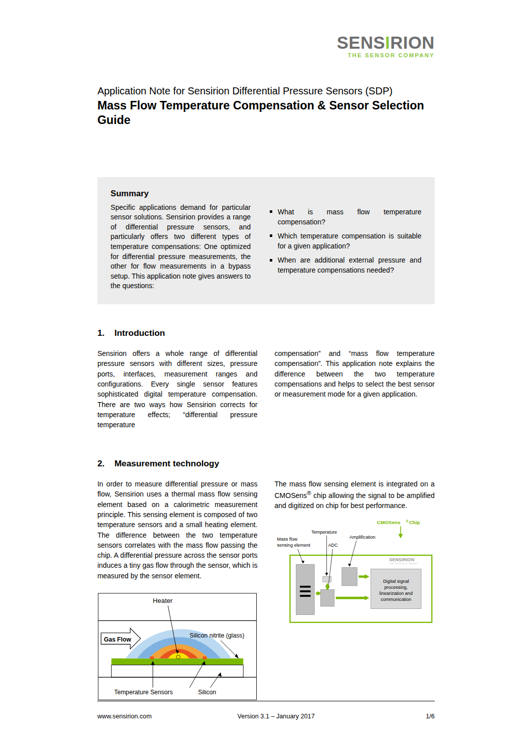SENSIRION
THE SENSOR COMPANY
Application Note for Sensirion Differential Pressure Sensors (SDP)
Mass Flow Temperature Compensation & Sensor Selection Guide
Summary
Specific applications demand for particular sensor solutions. Sensirion provides a range of differential pressure sensors, and particularly offers two different types of temperature compensations: One optimized for differential pressure measurements, the other for flow measurements in a bypass setup. This application note gives answers to the questions:
What is mass flow temperature compensation?
Which temperature compensation is suitable for a given application?
When are additional external pressure and temperature compensations needed?
1. Introduction
Sensirion offers a whole range of differential pressure sensors with different sizes, pressure ports, interfaces, measurement ranges and configurations. Every single sensor features sophisticated digital temperature compensation. There are two ways how Sensirion corrects for temperature effects; “differential pressure temperature
compensation” and “mass flow temperature compensation”. This application note explains the difference between the two temperature compensations and helps to select the best sensor or measurement mode for a given application.
2. Measurement technology
In order to measure differential pressure or mass flow, Sensirion uses a thermal mass flow sensing element based on a calorimetric measurement principle. This sensing element is composed of two temperature sensors and a small heating element. The difference between the two temperature sensors correlates with the mass flow passing the chip. A differential pressure across the sensor ports induces a tiny gas flow through the sensor, which is measured by the sensor element.
Gas Flow Heater Silicon nitrite (glass) Temperature Sensors Silicon
The mass flow sensing element is integrated on a CMOSens® chip allowing the signal to be amplified and digitized on chip for best performance.
CMOSens ® Chip Temperature Amplification Mass flow sensing element ADC SENSIRION THE SENSOR COMPANY Digital signal processing, linearization and communication
www.sensirion.com
Version 3.1 – January 2017
1/6